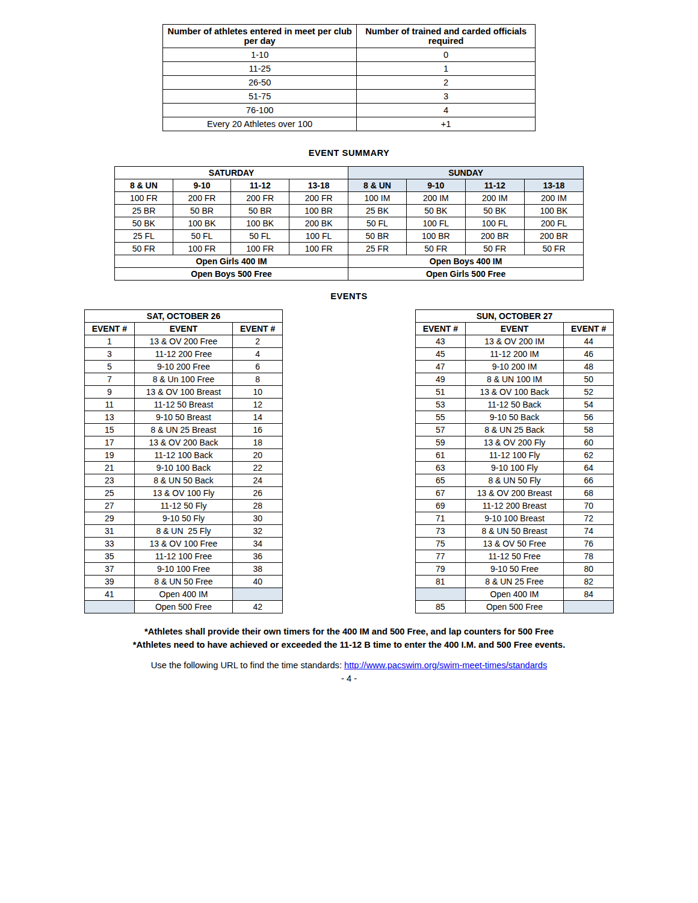| Number of athletes entered in meet per club per day | Number of trained and carded officials required |
| --- | --- |
| 1-10 | 0 |
| 11-25 | 1 |
| 26-50 | 2 |
| 51-75 | 3 |
| 76-100 | 4 |
| Every 20 Athletes over 100 | +1 |
EVENT SUMMARY
| SATURDAY | SUNDAY |
| 8 & UN | 9-10 | 11-12 | 13-18 | 8 & UN | 9-10 | 11-12 | 13-18 |
| 100 FR | 200 FR | 200 FR | 200 FR | 100 IM | 200 IM | 200 IM | 200 IM |
| 25 BR | 50 BR | 50 BR | 100 BR | 25 BK | 50 BK | 50 BK | 100 BK |
| 50 BK | 100 BK | 100 BK | 200 BK | 50 FL | 100 FL | 100 FL | 200 FL |
| 25 FL | 50 FL | 50 FL | 100 FL | 50 BR | 100 BR | 200 BR | 200 BR |
| 50 FR | 100 FR | 100 FR | 100 FR | 25 FR | 50 FR | 50 FR | 50 FR |
| Open Girls 400 IM | Open Boys 400 IM |
| Open Boys 500 Free | Open Girls 500 Free |
EVENTS
| SAT, OCTOBER 26 |
| --- |
| EVENT # | EVENT | EVENT # |
| 1 | 13 & OV 200 Free | 2 |
| 3 | 11-12 200 Free | 4 |
| 5 | 9-10 200 Free | 6 |
| 7 | 8 & Un 100 Free | 8 |
| 9 | 13 & OV 100 Breast | 10 |
| 11 | 11-12 50 Breast | 12 |
| 13 | 9-10 50 Breast | 14 |
| 15 | 8 & UN 25 Breast | 16 |
| 17 | 13 & OV 200 Back | 18 |
| 19 | 11-12 100 Back | 20 |
| 21 | 9-10 100 Back | 22 |
| 23 | 8 & UN 50 Back | 24 |
| 25 | 13 & OV 100 Fly | 26 |
| 27 | 11-12 50 Fly | 28 |
| 29 | 9-10 50 Fly | 30 |
| 31 | 8 & UN 25 Fly | 32 |
| 33 | 13 & OV 100 Free | 34 |
| 35 | 11-12 100 Free | 36 |
| 37 | 9-10 100 Free | 38 |
| 39 | 8 & UN 50 Free | 40 |
| 41 | Open 400 IM | |
| | Open 500 Free | 42 |
| SUN, OCTOBER 27 |
| --- |
| EVENT # | EVENT | EVENT # |
| 43 | 13 & OV 200 IM | 44 |
| 45 | 11-12 200 IM | 46 |
| 47 | 9-10 200 IM | 48 |
| 49 | 8 & UN 100 IM | 50 |
| 51 | 13 & OV 100 Back | 52 |
| 53 | 11-12 50 Back | 54 |
| 55 | 9-10 50 Back | 56 |
| 57 | 8 & UN 25 Back | 58 |
| 59 | 13 & OV 200 Fly | 60 |
| 61 | 11-12 100 Fly | 62 |
| 63 | 9-10 100 Fly | 64 |
| 65 | 8 & UN 50 Fly | 66 |
| 67 | 13 & OV 200 Breast | 68 |
| 69 | 11-12 200 Breast | 70 |
| 71 | 9-10 100 Breast | 72 |
| 73 | 8 & UN 50 Breast | 74 |
| 75 | 13 & OV 50 Free | 76 |
| 77 | 11-12 50 Free | 78 |
| 79 | 9-10 50 Free | 80 |
| 81 | 8 & UN 25 Free | 82 |
| | Open 400 IM | 84 |
| 85 | Open 500 Free | |
*Athletes shall provide their own timers for the 400 IM and 500 Free, and lap counters for 500 Free
*Athletes need to have achieved or exceeded the 11-12 B time to enter the 400 I.M. and 500 Free events.
Use the following URL to find the time standards: http://www.pacswim.org/swim-meet-times/standards
- 4 -